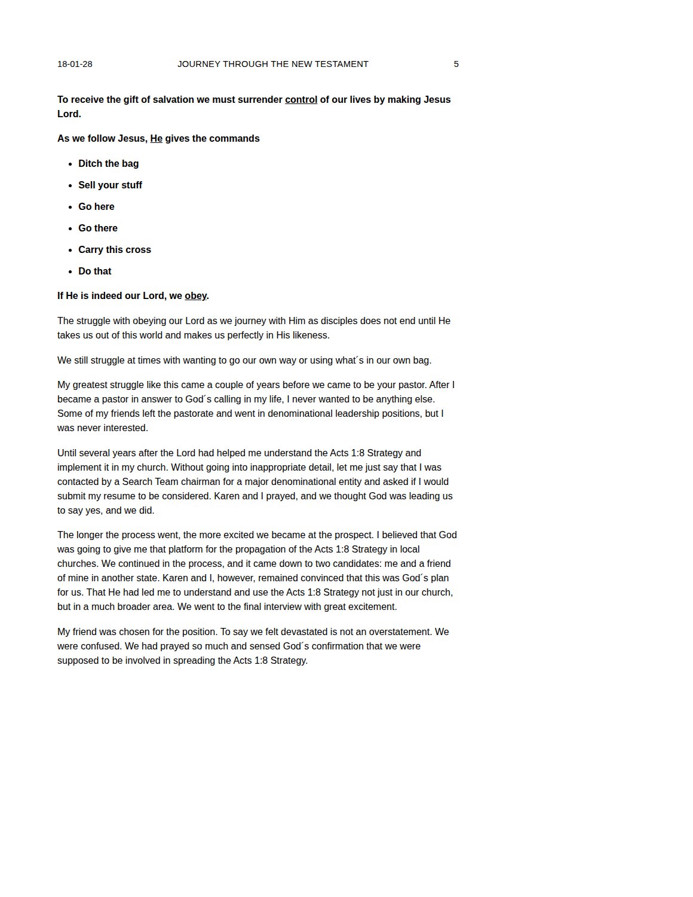18-01-28 JOURNEY THROUGH THE NEW TESTAMENT 5
To receive the gift of salvation we must surrender control of our lives by making Jesus Lord.
As we follow Jesus, He gives the commands
Ditch the bag
Sell your stuff
Go here
Go there
Carry this cross
Do that
If He is indeed our Lord, we obey.
The struggle with obeying our Lord as we journey with Him as disciples does not end until He takes us out of this world and makes us perfectly in His likeness.
We still struggle at times with wanting to go our own way or using what´s in our own bag.
My greatest struggle like this came a couple of years before we came to be your pastor. After I became a pastor in answer to God´s calling in my life, I never wanted to be anything else. Some of my friends left the pastorate and went in denominational leadership positions, but I was never interested.
Until several years after the Lord had helped me understand the Acts 1:8 Strategy and implement it in my church. Without going into inappropriate detail, let me just say that I was contacted by a Search Team chairman for a major denominational entity and asked if I would submit my resume to be considered. Karen and I prayed, and we thought God was leading us to say yes, and we did.
The longer the process went, the more excited we became at the prospect. I believed that God was going to give me that platform for the propagation of the Acts 1:8 Strategy in local churches. We continued in the process, and it came down to two candidates: me and a friend of mine in another state. Karen and I, however, remained convinced that this was God´s plan for us. That He had led me to understand and use the Acts 1:8 Strategy not just in our church, but in a much broader area. We went to the final interview with great excitement.
My friend was chosen for the position. To say we felt devastated is not an overstatement. We were confused. We had prayed so much and sensed God´s confirmation that we were supposed to be involved in spreading the Acts 1:8 Strategy.